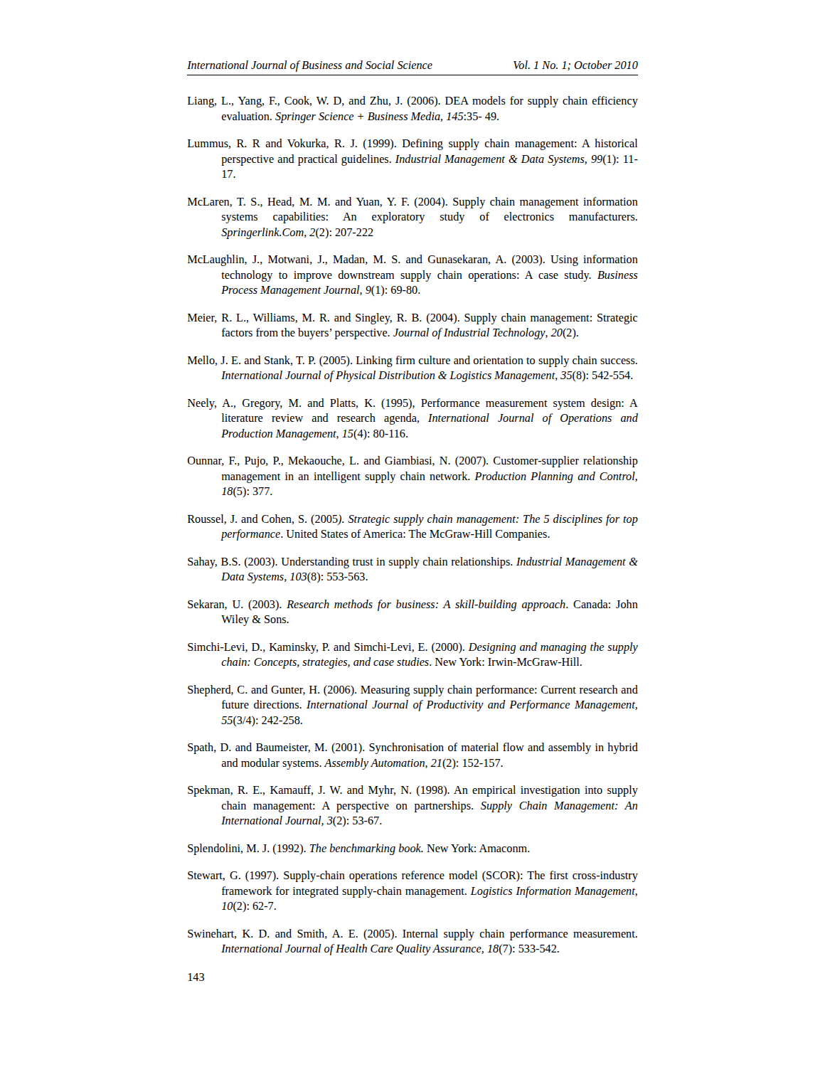International Journal of Business and Social Science Vol. 1 No. 1; October 2010
Liang, L., Yang, F., Cook, W. D, and Zhu, J. (2006). DEA models for supply chain efficiency evaluation. Springer Science + Business Media, 145:35- 49.
Lummus, R. R and Vokurka, R. J. (1999). Defining supply chain management: A historical perspective and practical guidelines. Industrial Management & Data Systems, 99(1): 11-17.
McLaren, T. S., Head, M. M. and Yuan, Y. F. (2004). Supply chain management information systems capabilities: An exploratory study of electronics manufacturers. Springerlink.Com, 2(2): 207-222
McLaughlin, J., Motwani, J., Madan, M. S. and Gunasekaran, A. (2003). Using information technology to improve downstream supply chain operations: A case study. Business Process Management Journal, 9(1): 69-80.
Meier, R. L., Williams, M. R. and Singley, R. B. (2004). Supply chain management: Strategic factors from the buyers’ perspective. Journal of Industrial Technology, 20(2).
Mello, J. E. and Stank, T. P. (2005). Linking firm culture and orientation to supply chain success. International Journal of Physical Distribution & Logistics Management, 35(8): 542-554.
Neely, A., Gregory, M. and Platts, K. (1995), Performance measurement system design: A literature review and research agenda, International Journal of Operations and Production Management, 15(4): 80-116.
Ounnar, F., Pujo, P., Mekaouche, L. and Giambiasi, N. (2007). Customer-supplier relationship management in an intelligent supply chain network. Production Planning and Control, 18(5): 377.
Roussel, J. and Cohen, S. (2005). Strategic supply chain management: The 5 disciplines for top performance. United States of America: The McGraw-Hill Companies.
Sahay, B.S. (2003). Understanding trust in supply chain relationships. Industrial Management & Data Systems, 103(8): 553-563.
Sekaran, U. (2003). Research methods for business: A skill-building approach. Canada: John Wiley & Sons.
Simchi-Levi, D., Kaminsky, P. and Simchi-Levi, E. (2000). Designing and managing the supply chain: Concepts, strategies, and case studies. New York: Irwin-McGraw-Hill.
Shepherd, C. and Gunter, H. (2006). Measuring supply chain performance: Current research and future directions. International Journal of Productivity and Performance Management, 55(3/4): 242-258.
Spath, D. and Baumeister, M. (2001). Synchronisation of material flow and assembly in hybrid and modular systems. Assembly Automation, 21(2): 152-157.
Spekman, R. E., Kamauff, J. W. and Myhr, N. (1998). An empirical investigation into supply chain management: A perspective on partnerships. Supply Chain Management: An International Journal, 3(2): 53-67.
Splendolini, M. J. (1992). The benchmarking book. New York: Amaconm.
Stewart, G. (1997). Supply-chain operations reference model (SCOR): The first cross-industry framework for integrated supply-chain management. Logistics Information Management, 10(2): 62-7.
Swinehart, K. D. and Smith, A. E. (2005). Internal supply chain performance measurement. International Journal of Health Care Quality Assurance, 18(7): 533-542.
143